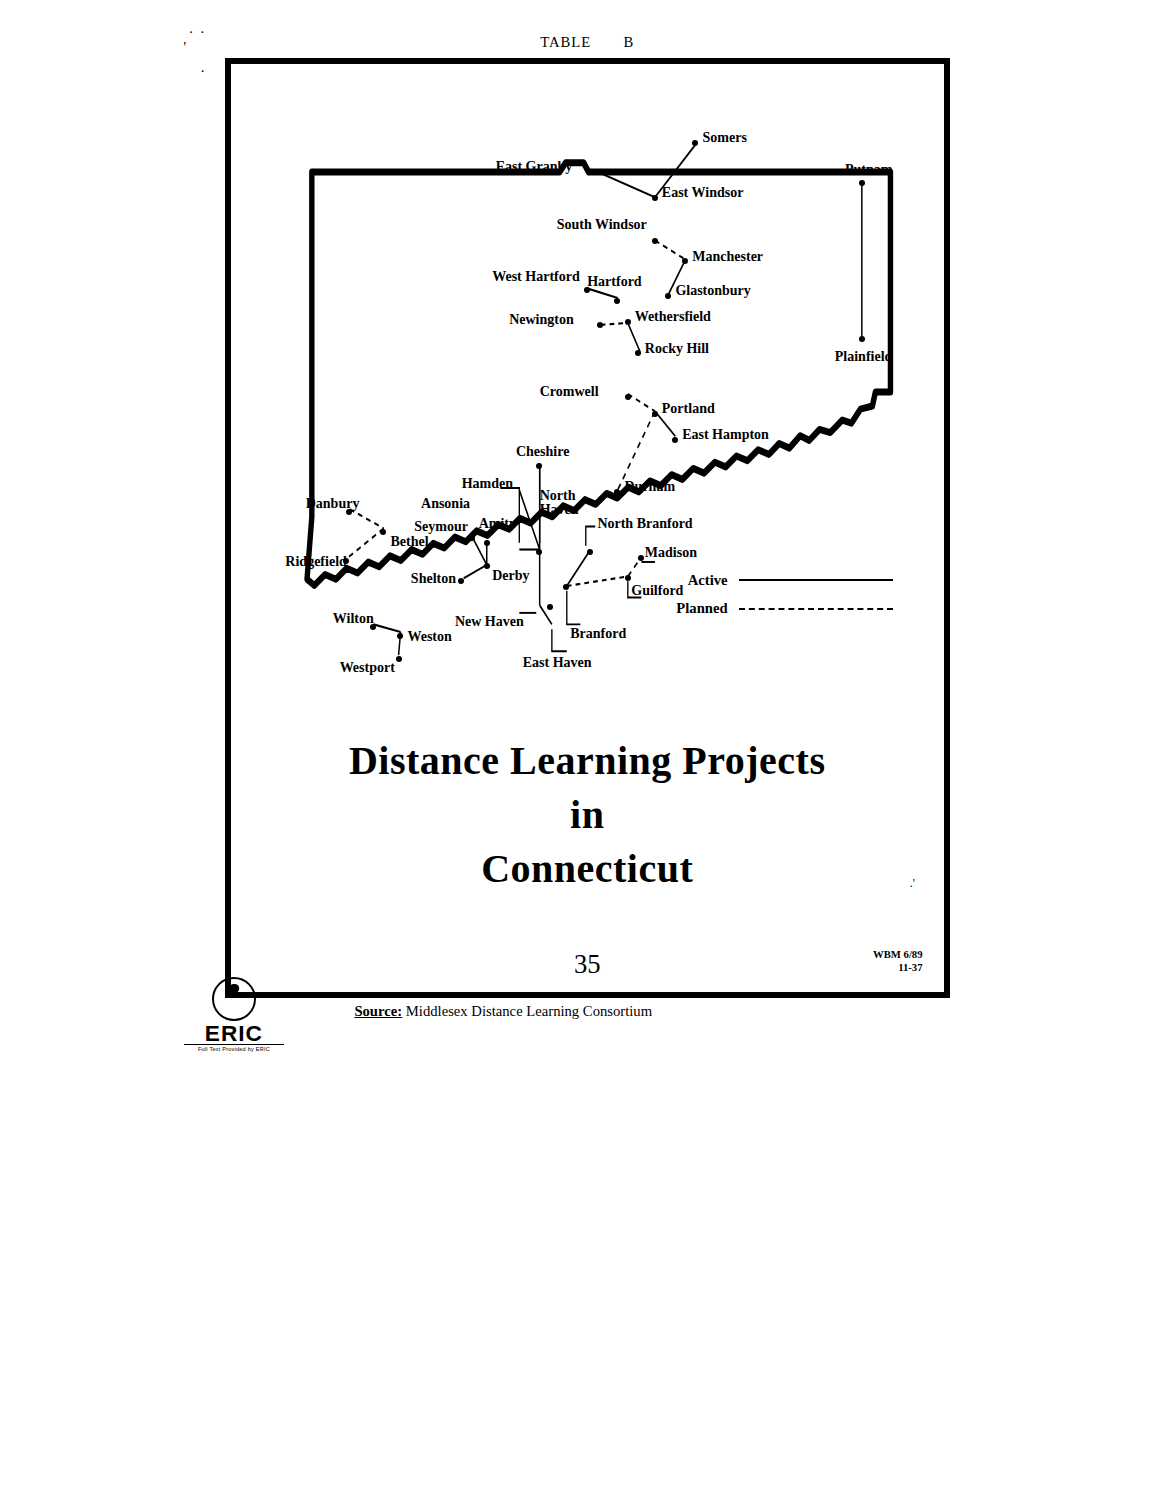. . ' .
TABLE B
Somers East Granby East Windsor South Windsor Manchester Glastonbury West Hartford Hartford Newington Wethersfield Rocky Hill Cromwell Portland East Hampton Putnam Plainfield Cheshire Durham Hamden Ansonia Seymour Amity North
Haven North Branford Madison Guilford Danbury Bethel Ridgefield Shelton Derby Wilton Weston Westport New Haven Branford East Haven
Active
Planned
Distance Learning Projects
in
Connecticut
35
.'
WBM 6/89
11-37
ERIC
Full Text Provided by ERIC
Source: Middlesex Distance Learning Consortium